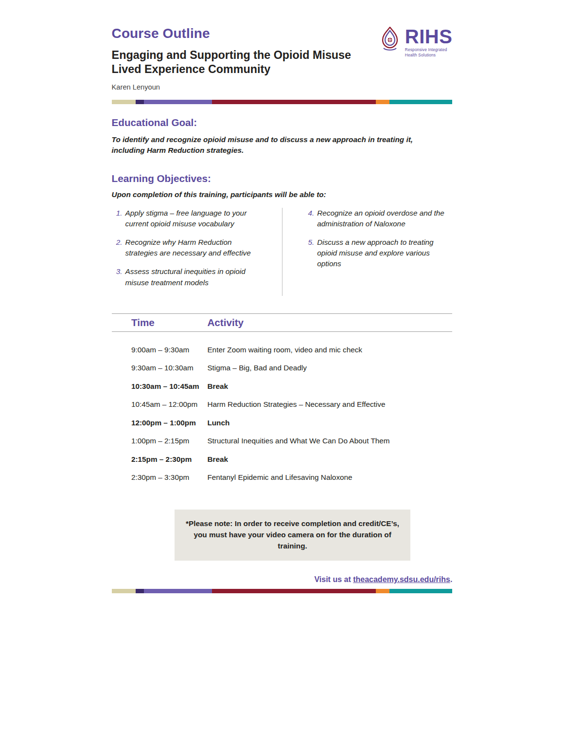Course Outline
Engaging and Supporting the Opioid Misuse Lived Experience Community
Karen Lenyoun
RIHS Responsive Integrated
Health Solutions
Educational Goal:
To identify and recognize opioid misuse and to discuss a new approach in treating it, including Harm Reduction strategies.
Learning Objectives:
Upon completion of this training, participants will be able to:
1. Apply stigma – free language to your current opioid misuse vocabulary
2. Recognize why Harm Reduction strategies are necessary and effective
3. Assess structural inequities in opioid misuse treatment models
4. Recognize an opioid overdose and the administration of Naloxone
5. Discuss a new approach to treating opioid misuse and explore various options
Time
Activity
9:00am – 9:30am
Enter Zoom waiting room, video and mic check
9:30am – 10:30am
Stigma – Big, Bad and Deadly
10:30am – 10:45am
Break
10:45am – 12:00pm
Harm Reduction Strategies – Necessary and Effective
12:00pm – 1:00pm
Lunch
1:00pm – 2:15pm
Structural Inequities and What We Can Do About Them
2:15pm – 2:30pm
Break
2:30pm – 3:30pm
Fentanyl Epidemic and Lifesaving Naloxone
*Please note: In order to receive completion and credit/CE’s, you must have your video camera on for the duration of training.
Visit us at theacademy.sdsu.edu/rihs.